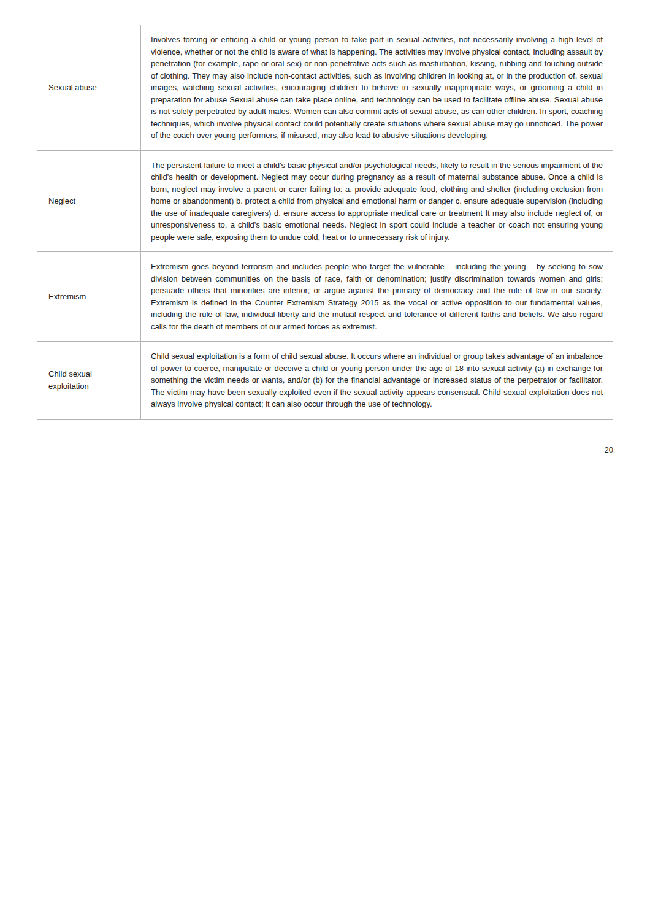| Sexual abuse | Involves forcing or enticing a child or young person to take part in sexual activities, not necessarily involving a high level of violence, whether or not the child is aware of what is happening. The activities may involve physical contact, including assault by penetration (for example, rape or oral sex) or non-penetrative acts such as masturbation, kissing, rubbing and touching outside of clothing. They may also include non-contact activities, such as involving children in looking at, or in the production of, sexual images, watching sexual activities, encouraging children to behave in sexually inappropriate ways, or grooming a child in preparation for abuse Sexual abuse can take place online, and technology can be used to facilitate offline abuse. Sexual abuse is not solely perpetrated by adult males. Women can also commit acts of sexual abuse, as can other children. In sport, coaching techniques, which involve physical contact could potentially create situations where sexual abuse may go unnoticed. The power of the coach over young performers, if misused, may also lead to abusive situations developing. |
| Neglect | The persistent failure to meet a child's basic physical and/or psychological needs, likely to result in the serious impairment of the child's health or development. Neglect may occur during pregnancy as a result of maternal substance abuse. Once a child is born, neglect may involve a parent or carer failing to: a. provide adequate food, clothing and shelter (including exclusion from home or abandonment) b. protect a child from physical and emotional harm or danger c. ensure adequate supervision (including the use of inadequate caregivers) d. ensure access to appropriate medical care or treatment It may also include neglect of, or unresponsiveness to, a child's basic emotional needs. Neglect in sport could include a teacher or coach not ensuring young people were safe, exposing them to undue cold, heat or to unnecessary risk of injury. |
| Extremism | Extremism goes beyond terrorism and includes people who target the vulnerable – including the young – by seeking to sow division between communities on the basis of race, faith or denomination; justify discrimination towards women and girls; persuade others that minorities are inferior; or argue against the primacy of democracy and the rule of law in our society. Extremism is defined in the Counter Extremism Strategy 2015 as the vocal or active opposition to our fundamental values, including the rule of law, individual liberty and the mutual respect and tolerance of different faiths and beliefs. We also regard calls for the death of members of our armed forces as extremist. |
| Child sexual exploitation | Child sexual exploitation is a form of child sexual abuse. It occurs where an individual or group takes advantage of an imbalance of power to coerce, manipulate or deceive a child or young person under the age of 18 into sexual activity (a) in exchange for something the victim needs or wants, and/or (b) for the financial advantage or increased status of the perpetrator or facilitator. The victim may have been sexually exploited even if the sexual activity appears consensual. Child sexual exploitation does not always involve physical contact; it can also occur through the use of technology. |
20